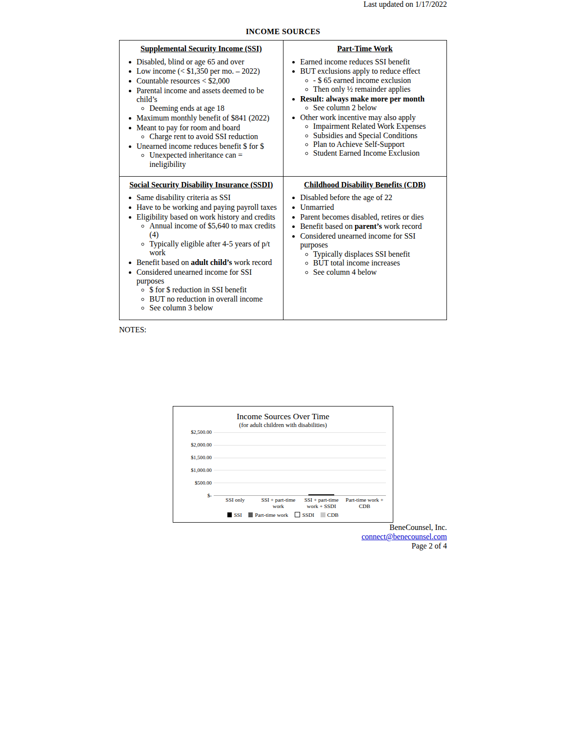Last updated on 1/17/2022
INCOME SOURCES
| Supplemental Security Income (SSI) Disabled, blind or age 65 and over Low income (< $1,350 per mo. – 2022) Countable resources < $2,000 Parental income and assets deemed to be child’s Deeming ends at age 18 Maximum monthly benefit of $841 (2022) Meant to pay for room and board Charge rent to avoid SSI reduction Unearned income reduces benefit $ for $ Unexpected inheritance can = ineligibility | Part-Time Work Earned income reduces SSI benefit BUT exclusions apply to reduce effect - $ 65 earned income exclusion Then only ½ remainder applies Result: always make more per month See column 2 below Other work incentive may also apply Impairment Related Work Expenses Subsidies and Special Conditions Plan to Achieve Self-Support Student Earned Income Exclusion |
| Social Security Disability Insurance (SSDI) Same disability criteria as SSI Have to be working and paying payroll taxes Eligibility based on work history and credits Annual income of $5,640 to max credits (4) Typically eligible after 4-5 years of p/t work Benefit based on adult child’s work record Considered unearned income for SSI purposes $ for $ reduction in SSI benefit BUT no reduction in overall income See column 3 below | Childhood Disability Benefits (CDB) Disabled before the age of 22 Unmarried Parent becomes disabled, retires or dies Benefit based on parent’s work record Considered unearned income for SSI purposes Typically displaces SSI benefit BUT total income increases See column 4 below |
NOTES:
Income Sources Over Time
(for adult children with disabilities)
$2,500.00 $2,000.00 $1,500.00 $1,000.00 $500.00 $-
SSI only
SSI + part-time work
SSI + part-time work + SSDI
Part-time work + CDB
SSI Part-time work SSDI CDB
BeneCounsel, Inc.
connect@benecounsel.com
Page 2 of 4